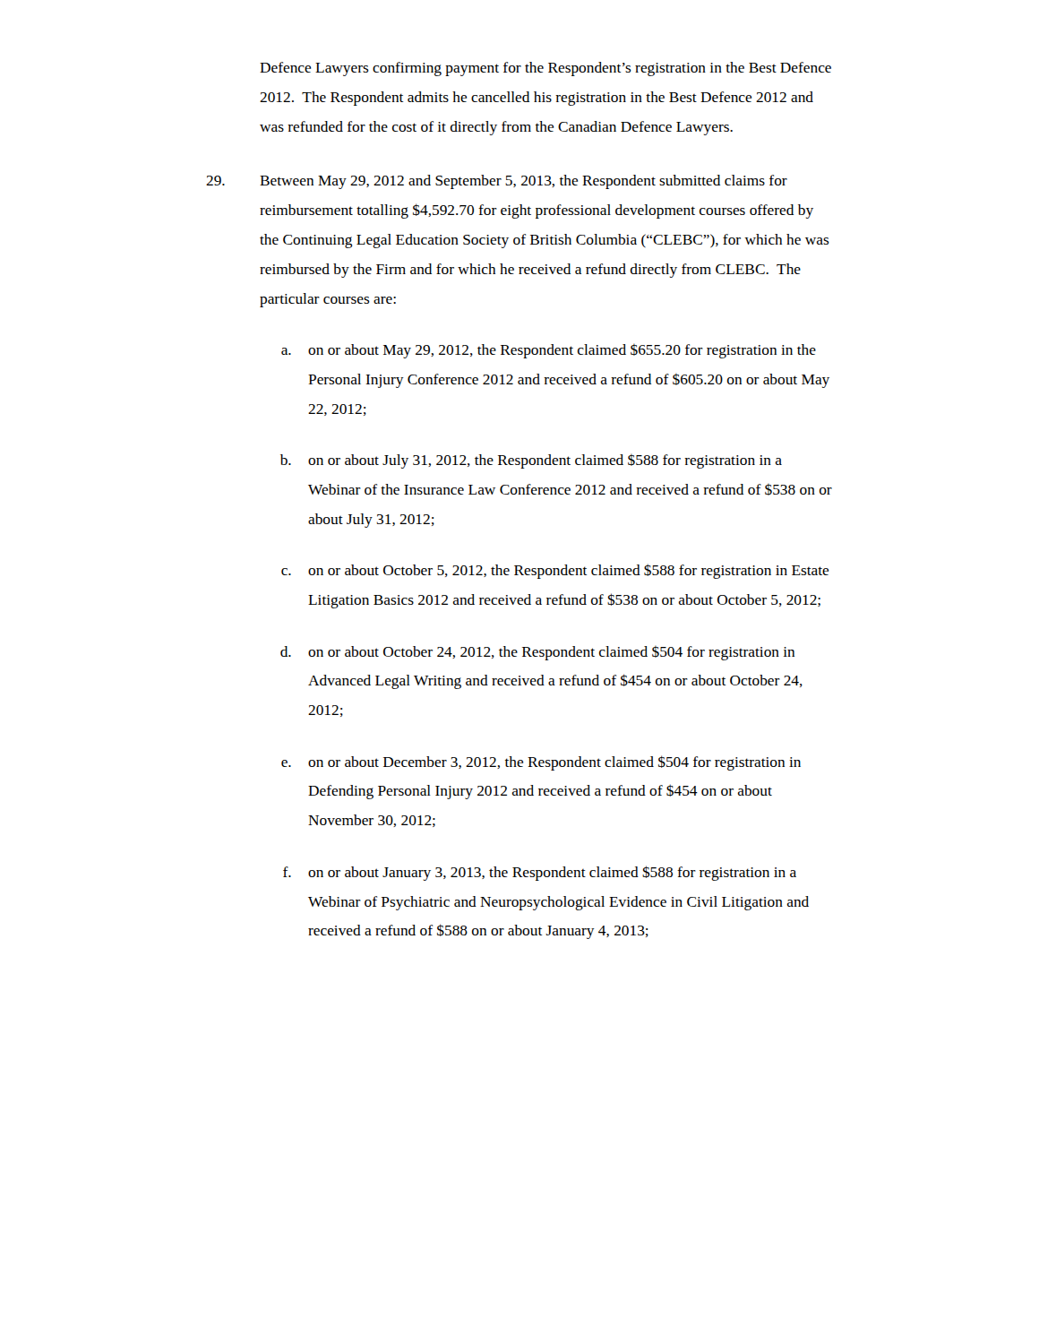Defence Lawyers confirming payment for the Respondent’s registration in the Best Defence 2012. The Respondent admits he cancelled his registration in the Best Defence 2012 and was refunded for the cost of it directly from the Canadian Defence Lawyers.
29.
Between May 29, 2012 and September 5, 2013, the Respondent submitted claims for reimbursement totalling $4,592.70 for eight professional development courses offered by the Continuing Legal Education Society of British Columbia (“CLEBC”), for which he was reimbursed by the Firm and for which he received a refund directly from CLEBC. The particular courses are:
on or about May 29, 2012, the Respondent claimed $655.20 for registration in the Personal Injury Conference 2012 and received a refund of $605.20 on or about May 22, 2012;
on or about July 31, 2012, the Respondent claimed $588 for registration in a Webinar of the Insurance Law Conference 2012 and received a refund of $538 on or about July 31, 2012;
on or about October 5, 2012, the Respondent claimed $588 for registration in Estate Litigation Basics 2012 and received a refund of $538 on or about October 5, 2012;
on or about October 24, 2012, the Respondent claimed $504 for registration in Advanced Legal Writing and received a refund of $454 on or about October 24, 2012;
on or about December 3, 2012, the Respondent claimed $504 for registration in Defending Personal Injury 2012 and received a refund of $454 on or about November 30, 2012;
on or about January 3, 2013, the Respondent claimed $588 for registration in a Webinar of Psychiatric and Neuropsychological Evidence in Civil Litigation and received a refund of $588 on or about January 4, 2013;